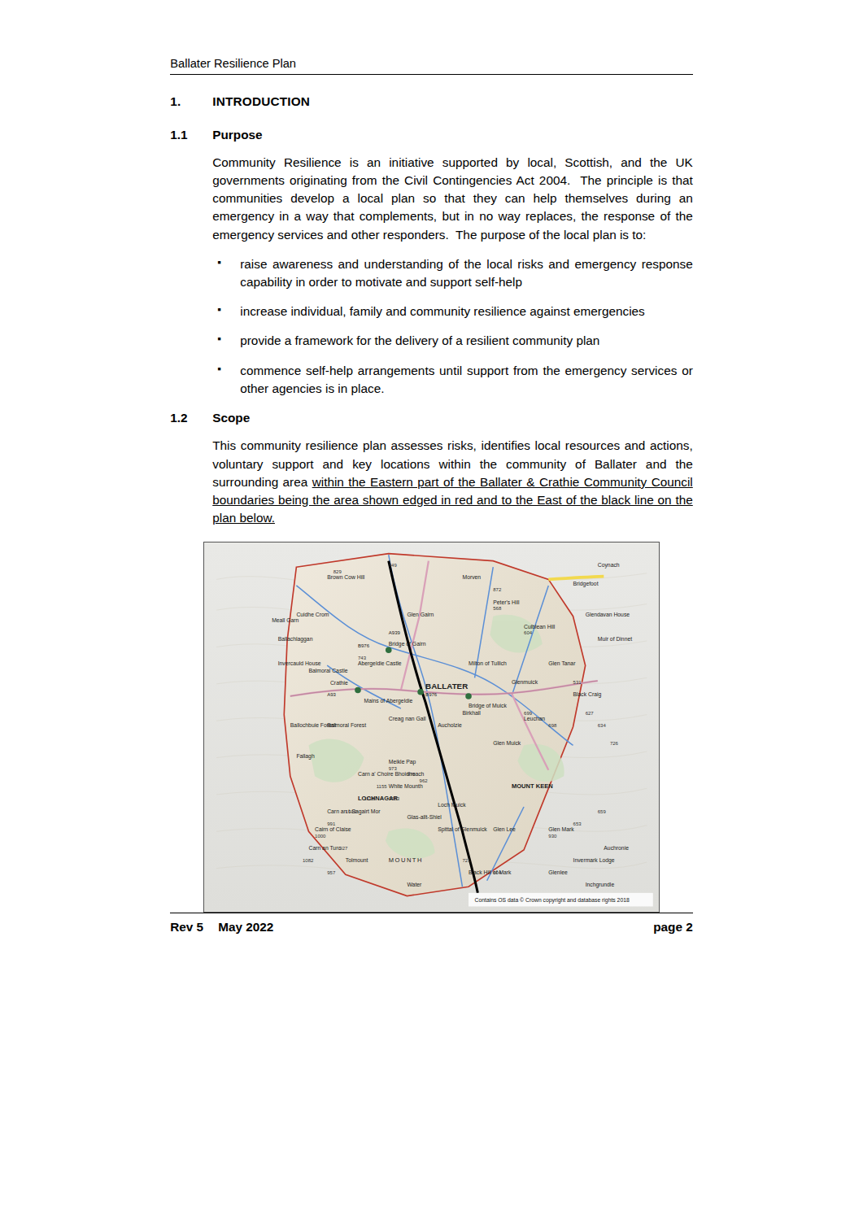Ballater Resilience Plan
1. INTRODUCTION
1.1 Purpose
Community Resilience is an initiative supported by local, Scottish, and the UK governments originating from the Civil Contingencies Act 2004. The principle is that communities develop a local plan so that they can help themselves during an emergency in a way that complements, but in no way replaces, the response of the emergency services and other responders. The purpose of the local plan is to:
raise awareness and understanding of the local risks and emergency response capability in order to motivate and support self-help
increase individual, family and community resilience against emergencies
provide a framework for the delivery of a resilient community plan
commence self-help arrangements until support from the emergency services or other agencies is in place.
1.2 Scope
This community resilience plan assesses risks, identifies local resources and actions, voluntary support and key locations within the community of Ballater and the surrounding area within the Eastern part of the Ballater & Crathie Community Council boundaries being the area shown edged in red and to the East of the black line on the plan below.
BALLATER Bridge of Gairn Bridge of Muick Crathie Balmoral Castle Balmoral Forest LOCHNAGAR MOUNT KEEN MOUNTH Glen Muick Glen Gairn Glen Tanar Bridgefoot Coynach Glendavan House Muir of Dinnet Black Craig Glen Mark Glen Lee Spittal of Glenmuick Meikle Pap Cairn of Claise Cuidhe Crom Brown Cow Hill Morven Peter's Hill Culblean Hill Milton of Tullich Glenmuick Leuchan Abergeldie Castle Mains of Abergeldie Creag nan Gall Aucholzie Birkhall Fallagh Ballochbuie Forest Invercauld House Ballachlaggan Meall Garn Invermark Lodge Auchronie Glenlee Inchgrundle Black Hill of Mark Loch Muick Glas-allt-Shiel White Mounth Carn a' Choire Bhoidheach Carn an t-Sagairt Mor Carn an Turc Tolmount Water B976 A939 A93 B976 829 749 872 604 568 743 699 698 531 627 634 726 973 979 962 1155 1113 1083 1010 991 1000 927 1082 957 721 604 930 653 659 Contains OS data © Crown copyright and database rights 2018
Rev 5 May 2022
page 2